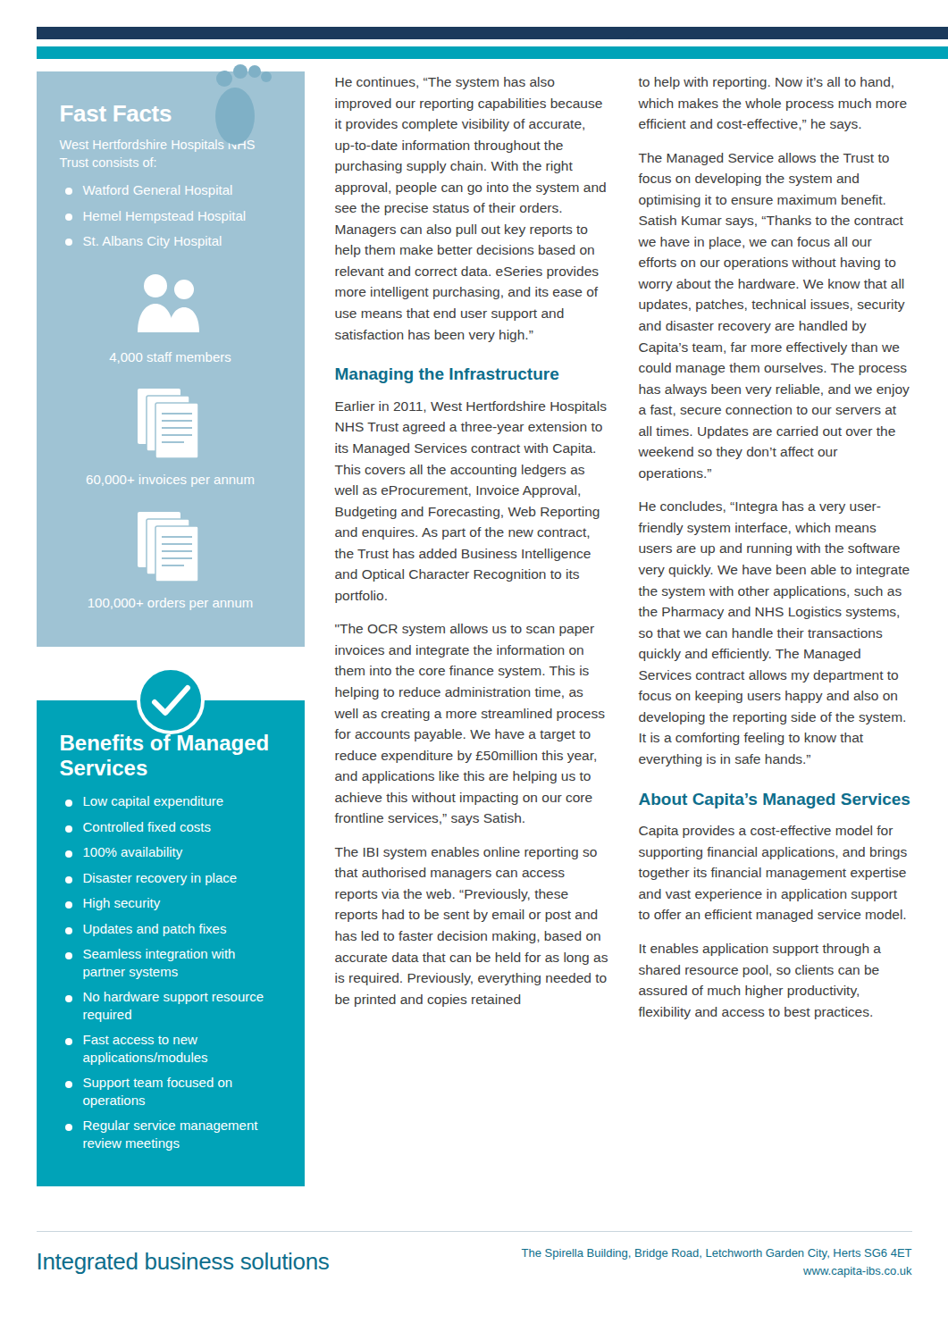Fast Facts
West Hertfordshire Hospitals NHS Trust consists of:
Watford General Hospital
Hemel Hempstead Hospital
St. Albans City Hospital
4,000 staff members
60,000+ invoices per annum
100,000+ orders per annum
Benefits of Managed Services
Low capital expenditure
Controlled fixed costs
100% availability
Disaster recovery in place
High security
Updates and patch fixes
Seamless integration with partner systems
No hardware support resource required
Fast access to new applications/modules
Support team focused on operations
Regular service management review meetings
He continues, “The system has also improved our reporting capabilities because it provides complete visibility of accurate, up-to-date information throughout the purchasing supply chain. With the right approval, people can go into the system and see the precise status of their orders. Managers can also pull out key reports to help them make better decisions based on relevant and correct data. eSeries provides more intelligent purchasing, and its ease of use means that end user support and satisfaction has been very high.”
Managing the Infrastructure
Earlier in 2011, West Hertfordshire Hospitals NHS Trust agreed a three-year extension to its Managed Services contract with Capita. This covers all the accounting ledgers as well as eProcurement, Invoice Approval, Budgeting and Forecasting, Web Reporting and enquires. As part of the new contract, the Trust has added Business Intelligence and Optical Character Recognition to its portfolio.
"The OCR system allows us to scan paper invoices and integrate the information on them into the core finance system. This is helping to reduce administration time, as well as creating a more streamlined process for accounts payable. We have a target to reduce expenditure by £50million this year, and applications like this are helping us to achieve this without impacting on our core frontline services,” says Satish.
The IBI system enables online reporting so that authorised managers can access reports via the web. “Previously, these reports had to be sent by email or post and has led to faster decision making, based on accurate data that can be held for as long as is required. Previously, everything needed to be printed and copies retained
to help with reporting. Now it’s all to hand, which makes the whole process much more efficient and cost-effective,” he says.
The Managed Service allows the Trust to focus on developing the system and optimising it to ensure maximum benefit. Satish Kumar says, “Thanks to the contract we have in place, we can focus all our efforts on our operations without having to worry about the hardware. We know that all updates, patches, technical issues, security and disaster recovery are handled by Capita’s team, far more effectively than we could manage them ourselves. The process has always been very reliable, and we enjoy a fast, secure connection to our servers at all times. Updates are carried out over the weekend so they don’t affect our operations.”
He concludes, “Integra has a very user-friendly system interface, which means users are up and running with the software very quickly. We have been able to integrate the system with other applications, such as the Pharmacy and NHS Logistics systems, so that we can handle their transactions quickly and efficiently. The Managed Services contract allows my department to focus on keeping users happy and also on developing the reporting side of the system. It is a comforting feeling to know that everything is in safe hands.”
About Capita’s Managed Services
Capita provides a cost-effective model for supporting financial applications, and brings together its financial management expertise and vast experience in application support to offer an efficient managed service model.
It enables application support through a shared resource pool, so clients can be assured of much higher productivity, flexibility and access to best practices.
Integrated business solutions
The Spirella Building, Bridge Road, Letchworth Garden City, Herts SG6 4ET
www.capita-ibs.co.uk